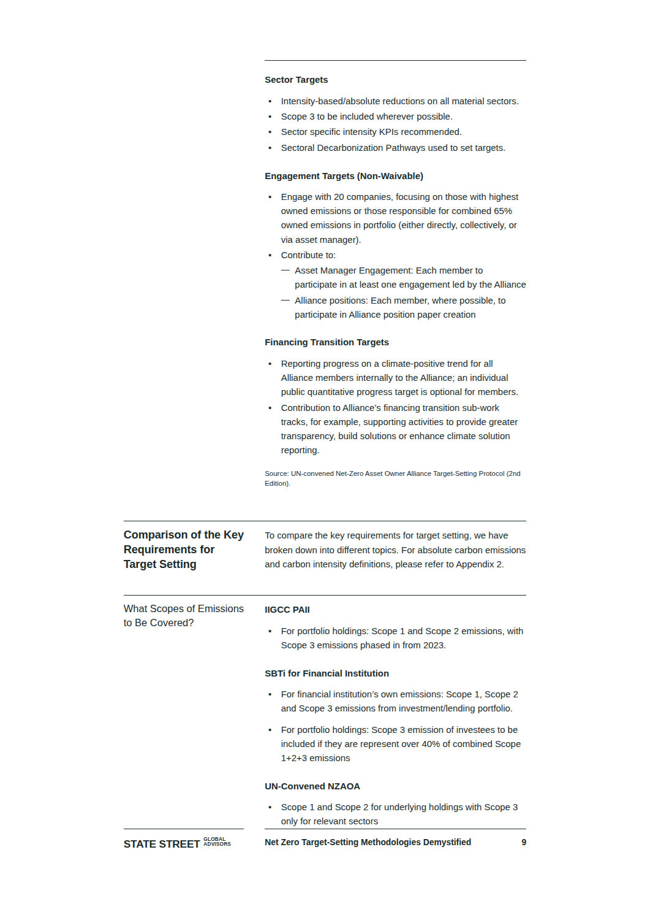Sector Targets
Intensity-based/absolute reductions on all material sectors.
Scope 3 to be included wherever possible.
Sector specific intensity KPIs recommended.
Sectoral Decarbonization Pathways used to set targets.
Engagement Targets (Non-Waivable)
Engage with 20 companies, focusing on those with highest owned emissions or those responsible for combined 65% owned emissions in portfolio (either directly, collectively, or via asset manager).
Contribute to:
Asset Manager Engagement: Each member to participate in at least one engagement led by the Alliance
Alliance positions: Each member, where possible, to participate in Alliance position paper creation
Financing Transition Targets
Reporting progress on a climate-positive trend for all Alliance members internally to the Alliance; an individual public quantitative progress target is optional for members.
Contribution to Alliance’s financing transition sub-work tracks, for example, supporting activities to provide greater transparency, build solutions or enhance climate solution reporting.
Source: UN-convened Net-Zero Asset Owner Alliance Target-Setting Protocol (2nd Edition).
Comparison of the Key Requirements for Target Setting
To compare the key requirements for target setting, we have broken down into different topics. For absolute carbon emissions and carbon intensity definitions, please refer to Appendix 2.
What Scopes of Emissions to Be Covered?
IIGCC PAII
For portfolio holdings: Scope 1 and Scope 2 emissions, with Scope 3 emissions phased in from 2023.
SBTi for Financial Institution
For financial institution’s own emissions: Scope 1, Scope 2 and Scope 3 emissions from investment/lending portfolio.
For portfolio holdings: Scope 3 emission of investees to be included if they are represent over 40% of combined Scope 1+2+3 emissions
UN-Convened NZAOA
Scope 1 and Scope 2 for underlying holdings with Scope 3 only for relevant sectors
STATE STREETGLOBAL
ADVISORS
Net Zero Target-Setting Methodologies Demystified
9